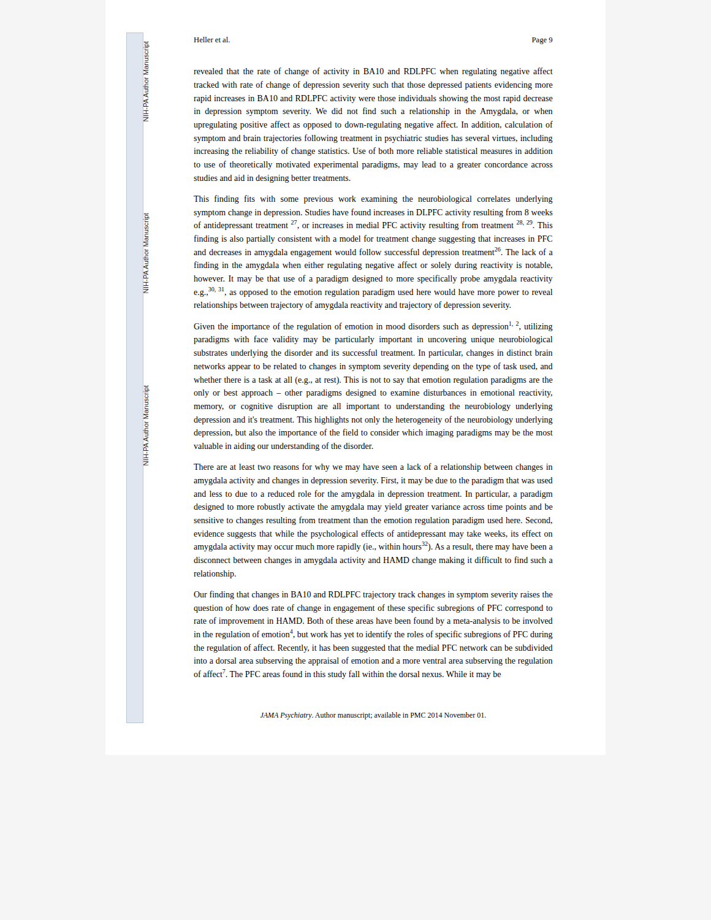NIH-PA Author Manuscript NIH-PA Author Manuscript NIH-PA Author Manuscript
Heller et al.
Page 9
revealed that the rate of change of activity in BA10 and RDLPFC when regulating negative affect tracked with rate of change of depression severity such that those depressed patients evidencing more rapid increases in BA10 and RDLPFC activity were those individuals showing the most rapid decrease in depression symptom severity. We did not find such a relationship in the Amygdala, or when upregulating positive affect as opposed to down-regulating negative affect. In addition, calculation of symptom and brain trajectories following treatment in psychiatric studies has several virtues, including increasing the reliability of change statistics. Use of both more reliable statistical measures in addition to use of theoretically motivated experimental paradigms, may lead to a greater concordance across studies and aid in designing better treatments.
This finding fits with some previous work examining the neurobiological correlates underlying symptom change in depression. Studies have found increases in DLPFC activity resulting from 8 weeks of antidepressant treatment 27, or increases in medial PFC activity resulting from treatment 28, 29. This finding is also partially consistent with a model for treatment change suggesting that increases in PFC and decreases in amygdala engagement would follow successful depression treatment26. The lack of a finding in the amygdala when either regulating negative affect or solely during reactivity is notable, however. It may be that use of a paradigm designed to more specifically probe amygdala reactivity e.g.,30, 31, as opposed to the emotion regulation paradigm used here would have more power to reveal relationships between trajectory of amygdala reactivity and trajectory of depression severity.
Given the importance of the regulation of emotion in mood disorders such as depression1, 2, utilizing paradigms with face validity may be particularly important in uncovering unique neurobiological substrates underlying the disorder and its successful treatment. In particular, changes in distinct brain networks appear to be related to changes in symptom severity depending on the type of task used, and whether there is a task at all (e.g., at rest). This is not to say that emotion regulation paradigms are the only or best approach – other paradigms designed to examine disturbances in emotional reactivity, memory, or cognitive disruption are all important to understanding the neurobiology underlying depression and it's treatment. This highlights not only the heterogeneity of the neurobiology underlying depression, but also the importance of the field to consider which imaging paradigms may be the most valuable in aiding our understanding of the disorder.
There are at least two reasons for why we may have seen a lack of a relationship between changes in amygdala activity and changes in depression severity. First, it may be due to the paradigm that was used and less to due to a reduced role for the amygdala in depression treatment. In particular, a paradigm designed to more robustly activate the amygdala may yield greater variance across time points and be sensitive to changes resulting from treatment than the emotion regulation paradigm used here. Second, evidence suggests that while the psychological effects of antidepressant may take weeks, its effect on amygdala activity may occur much more rapidly (ie., within hours32). As a result, there may have been a disconnect between changes in amygdala activity and HAMD change making it difficult to find such a relationship.
Our finding that changes in BA10 and RDLPFC trajectory track changes in symptom severity raises the question of how does rate of change in engagement of these specific subregions of PFC correspond to rate of improvement in HAMD. Both of these areas have been found by a meta-analysis to be involved in the regulation of emotion4, but work has yet to identify the roles of specific subregions of PFC during the regulation of affect. Recently, it has been suggested that the medial PFC network can be subdivided into a dorsal area subserving the appraisal of emotion and a more ventral area subserving the regulation of affect7. The PFC areas found in this study fall within the dorsal nexus. While it may be
JAMA Psychiatry. Author manuscript; available in PMC 2014 November 01.